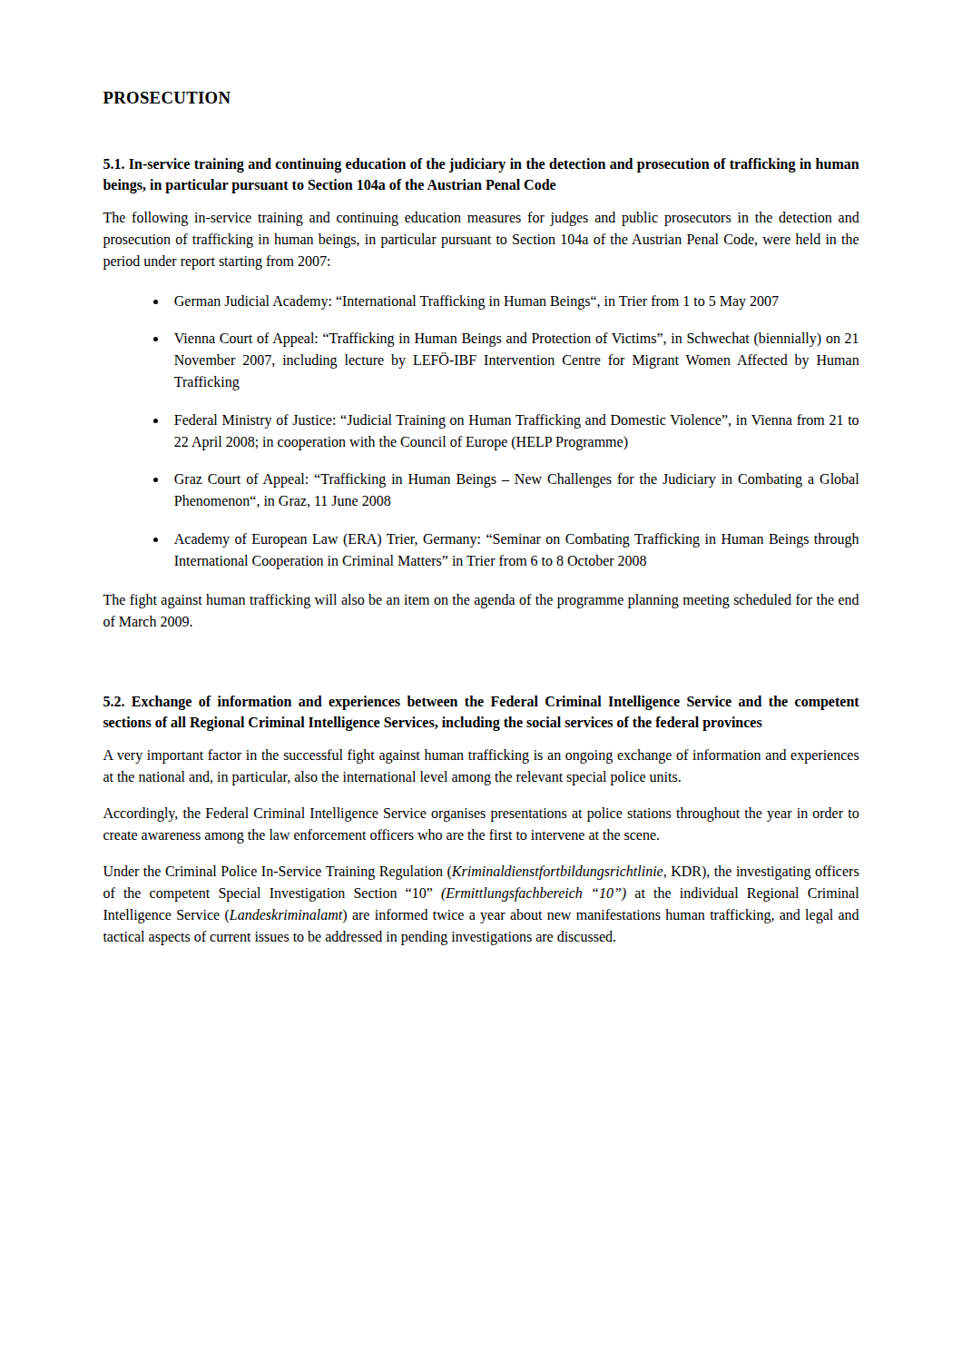PROSECUTION
5.1. In-service training and continuing education of the judiciary in the detection and prosecution of trafficking in human beings, in particular pursuant to Section 104a of the Austrian Penal Code
The following in-service training and continuing education measures for judges and public prosecutors in the detection and prosecution of trafficking in human beings, in particular pursuant to Section 104a of the Austrian Penal Code, were held in the period under report starting from 2007:
German Judicial Academy: “International Trafficking in Human Beings“, in Trier from 1 to 5 May 2007
Vienna Court of Appeal: “Trafficking in Human Beings and Protection of Victims”, in Schwechat (biennially) on 21 November 2007, including lecture by LEFÖ-IBF Intervention Centre for Migrant Women Affected by Human Trafficking
Federal Ministry of Justice: “Judicial Training on Human Trafficking and Domestic Violence”, in Vienna from 21 to 22 April 2008; in cooperation with the Council of Europe (HELP Programme)
Graz Court of Appeal: “Trafficking in Human Beings – New Challenges for the Judiciary in Combating a Global Phenomenon“, in Graz, 11 June 2008
Academy of European Law (ERA) Trier, Germany: “Seminar on Combating Trafficking in Human Beings through International Cooperation in Criminal Matters” in Trier from 6 to 8 October 2008
The fight against human trafficking will also be an item on the agenda of the programme planning meeting scheduled for the end of March 2009.
5.2. Exchange of information and experiences between the Federal Criminal Intelligence Service and the competent sections of all Regional Criminal Intelligence Services, including the social services of the federal provinces
A very important factor in the successful fight against human trafficking is an ongoing exchange of information and experiences at the national and, in particular, also the international level among the relevant special police units.
Accordingly, the Federal Criminal Intelligence Service organises presentations at police stations throughout the year in order to create awareness among the law enforcement officers who are the first to intervene at the scene.
Under the Criminal Police In-Service Training Regulation (Kriminaldienstfortbildungsrichtlinie, KDR), the investigating officers of the competent Special Investigation Section “10” (Ermittlungsfachbereich “10”) at the individual Regional Criminal Intelligence Service (Landeskriminalamt) are informed twice a year about new manifestations human trafficking, and legal and tactical aspects of current issues to be addressed in pending investigations are discussed.